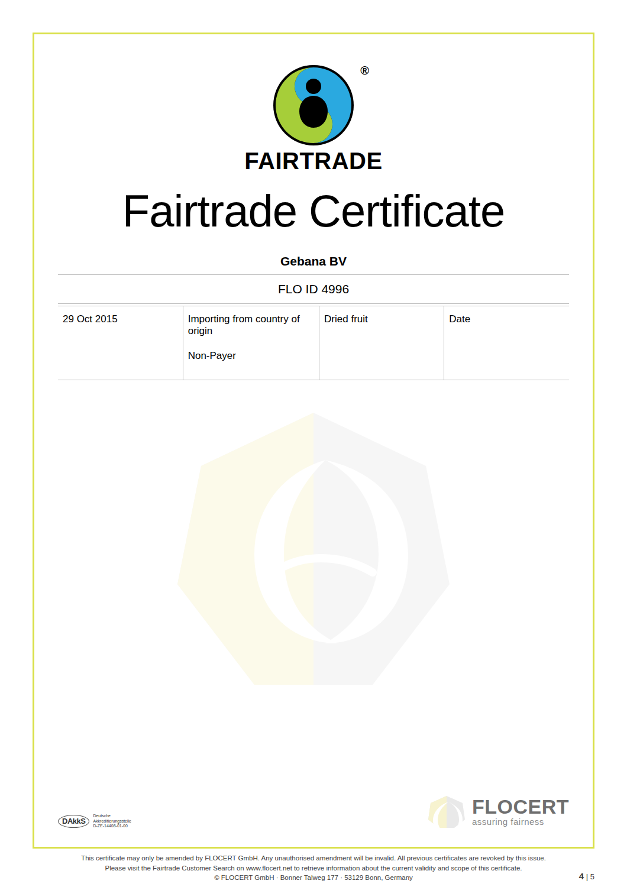®
FAIRTRADE
Fairtrade Certificate
Gebana BV
FLO ID 4996
| 29 Oct 2015 | Importing from country of origin Non-Payer | Dried fruit | Date |
DAkkS
Deutsche
Akkreditierungsstelle
D-ZE-14408-01-00
FLOCERT
assuring fairness
This certificate may only be amended by FLOCERT GmbH. Any unauthorised amendment will be invalid. All previous certificates are revoked by this issue.
Please visit the Fairtrade Customer Search on www.flocert.net to retrieve information about the current validity and scope of this certificate.
© FLOCERT GmbH · Bonner Talweg 177 · 53129 Bonn, Germany 4 | 5